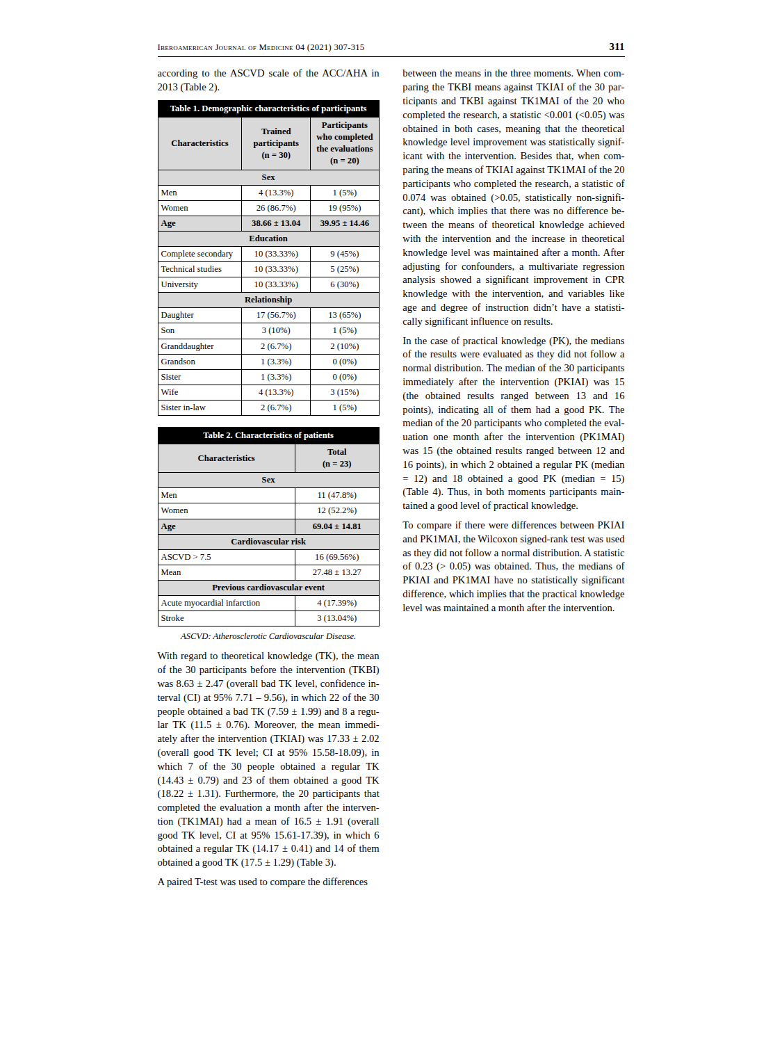Iberoamerican Journal of Medicine 04 (2021) 307-315 311
according to the ASCVD scale of the ACC/AHA in 2013 (Table 2).
Table 1. Demographic characteristics of participants
| Characteristics | Trained participants (n = 30) | Participants who completed the evaluations (n = 20) |
| --- | --- | --- |
| Sex |
| Men | 4 (13.3%) | 1 (5%) |
| Women | 26 (86.7%) | 19 (95%) |
| Age | 38.66 ± 13.04 | 39.95 ± 14.46 |
| Education |
| Complete secondary | 10 (33.33%) | 9 (45%) |
| Technical studies | 10 (33.33%) | 5 (25%) |
| University | 10 (33.33%) | 6 (30%) |
| Relationship |
| Daughter | 17 (56.7%) | 13 (65%) |
| Son | 3 (10%) | 1 (5%) |
| Granddaughter | 2 (6.7%) | 2 (10%) |
| Grandson | 1 (3.3%) | 0 (0%) |
| Sister | 1 (3.3%) | 0 (0%) |
| Wife | 4 (13.3%) | 3 (15%) |
| Sister in-law | 2 (6.7%) | 1 (5%) |
Table 2. Characteristics of patients
| Characteristics | Total (n = 23) |
| --- | --- |
| Sex |
| Men | 11 (47.8%) |
| Women | 12 (52.2%) |
| Age | 69.04 ± 14.81 |
| Cardiovascular risk |
| ASCVD > 7.5 | 16 (69.56%) |
| Mean | 27.48 ± 13.27 |
| Previous cardiovascular event |
| Acute myocardial infarction | 4 (17.39%) |
| Stroke | 3 (13.04%) |
ASCVD: Atherosclerotic Cardiovascular Disease.
With regard to theoretical knowledge (TK), the mean of the 30 participants before the intervention (TKBI) was 8.63 ± 2.47 (overall bad TK level, confidence interval (CI) at 95% 7.71 – 9.56), in which 22 of the 30 people obtained a bad TK (7.59 ± 1.99) and 8 a regular TK (11.5 ± 0.76). Moreover, the mean immediately after the intervention (TKIAI) was 17.33 ± 2.02 (overall good TK level; CI at 95% 15.58-18.09), in which 7 of the 30 people obtained a regular TK (14.43 ± 0.79) and 23 of them obtained a good TK (18.22 ± 1.31). Furthermore, the 20 participants that completed the evaluation a month after the intervention (TK1MAI) had a mean of 16.5 ± 1.91 (overall good TK level, CI at 95% 15.61-17.39), in which 6 obtained a regular TK (14.17 ± 0.41) and 14 of them obtained a good TK (17.5 ± 1.29) (Table 3).
A paired T-test was used to compare the differences
between the means in the three moments. When comparing the TKBI means against TKIAI of the 30 participants and TKBI against TK1MAI of the 20 who completed the research, a statistic <0.001 (<0.05) was obtained in both cases, meaning that the theoretical knowledge level improvement was statistically significant with the intervention. Besides that, when comparing the means of TKIAI against TK1MAI of the 20 participants who completed the research, a statistic of 0.074 was obtained (>0.05, statistically non-significant), which implies that there was no difference between the means of theoretical knowledge achieved with the intervention and the increase in theoretical knowledge level was maintained after a month. After adjusting for confounders, a multivariate regression analysis showed a significant improvement in CPR knowledge with the intervention, and variables like age and degree of instruction didn’t have a statistically significant influence on results.
In the case of practical knowledge (PK), the medians of the results were evaluated as they did not follow a normal distribution. The median of the 30 participants immediately after the intervention (PKIAI) was 15 (the obtained results ranged between 13 and 16 points), indicating all of them had a good PK. The median of the 20 participants who completed the evaluation one month after the intervention (PK1MAI) was 15 (the obtained results ranged between 12 and 16 points), in which 2 obtained a regular PK (median = 12) and 18 obtained a good PK (median = 15) (Table 4). Thus, in both moments participants maintained a good level of practical knowledge.
To compare if there were differences between PKIAI and PK1MAI, the Wilcoxon signed-rank test was used as they did not follow a normal distribution. A statistic of 0.23 (> 0.05) was obtained. Thus, the medians of PKIAI and PK1MAI have no statistically significant difference, which implies that the practical knowledge level was maintained a month after the intervention.